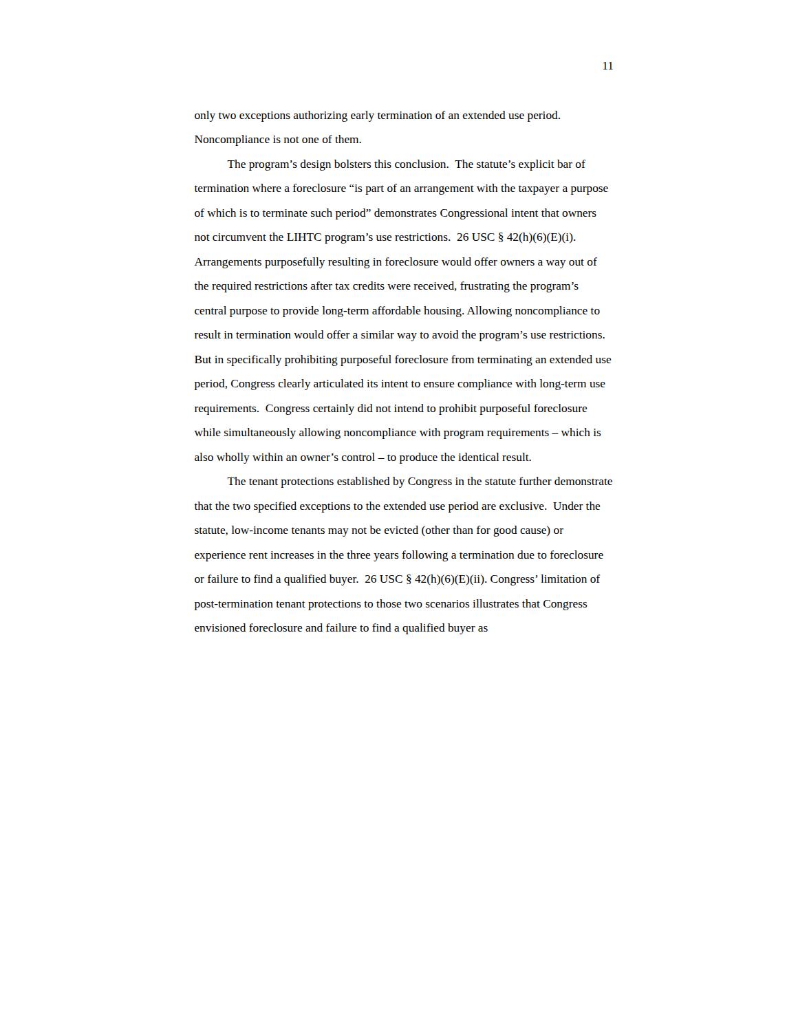11
only two exceptions authorizing early termination of an extended use period. Noncompliance is not one of them.
The program’s design bolsters this conclusion. The statute’s explicit bar of termination where a foreclosure “is part of an arrangement with the taxpayer a purpose of which is to terminate such period” demonstrates Congressional intent that owners not circumvent the LIHTC program’s use restrictions. 26 USC § 42(h)(6)(E)(i). Arrangements purposefully resulting in foreclosure would offer owners a way out of the required restrictions after tax credits were received, frustrating the program’s central purpose to provide long-term affordable housing. Allowing noncompliance to result in termination would offer a similar way to avoid the program’s use restrictions. But in specifically prohibiting purposeful foreclosure from terminating an extended use period, Congress clearly articulated its intent to ensure compliance with long-term use requirements. Congress certainly did not intend to prohibit purposeful foreclosure while simultaneously allowing noncompliance with program requirements – which is also wholly within an owner’s control – to produce the identical result.
The tenant protections established by Congress in the statute further demonstrate that the two specified exceptions to the extended use period are exclusive. Under the statute, low-income tenants may not be evicted (other than for good cause) or experience rent increases in the three years following a termination due to foreclosure or failure to find a qualified buyer. 26 USC § 42(h)(6)(E)(ii). Congress’ limitation of post-termination tenant protections to those two scenarios illustrates that Congress envisioned foreclosure and failure to find a qualified buyer as